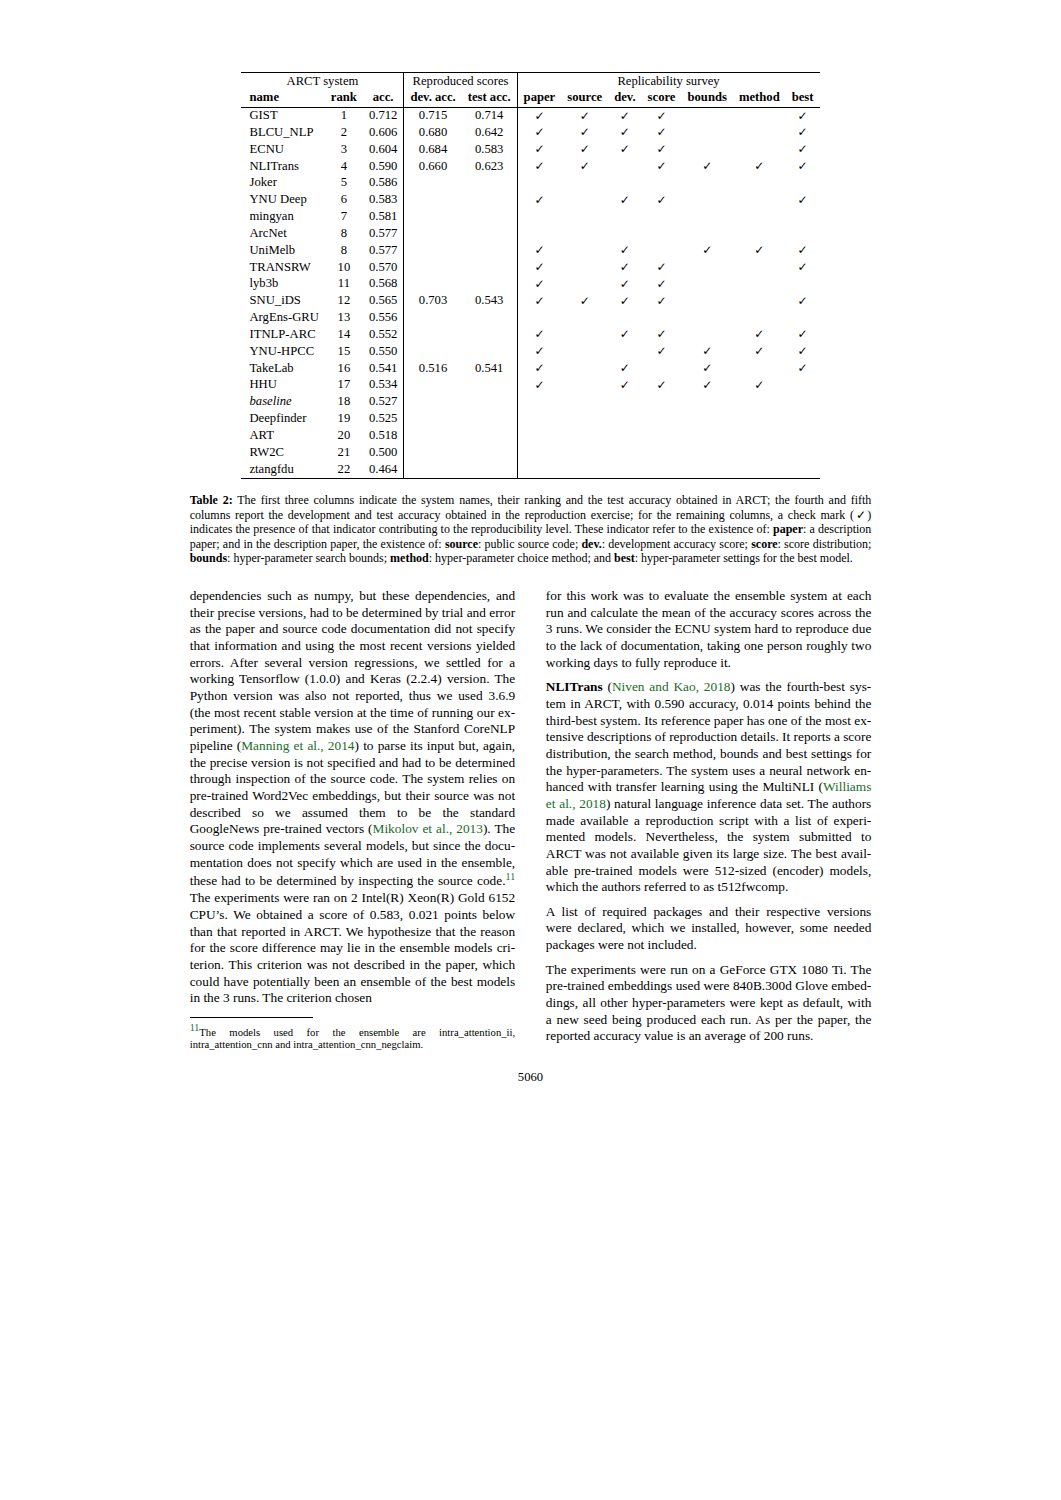| ARCT system | Reproduced scores | Replicability survey |
| --- | --- | --- |
| name | rank | acc. | dev. acc. | test acc. | paper | source | dev. | score | bounds | method | best |
| GIST | 1 | 0.712 | 0.715 | 0.714 | ✓ | ✓ | ✓ | ✓ | | | ✓ |
| BLCU_NLP | 2 | 0.606 | 0.680 | 0.642 | ✓ | ✓ | ✓ | ✓ | | | ✓ |
| ECNU | 3 | 0.604 | 0.684 | 0.583 | ✓ | ✓ | ✓ | ✓ | | | ✓ |
| NLITrans | 4 | 0.590 | 0.660 | 0.623 | ✓ | ✓ | | ✓ | ✓ | ✓ | ✓ |
| Joker | 5 | 0.586 | | | | | | | | | |
| YNU Deep | 6 | 0.583 | | | ✓ | | ✓ | ✓ | | | ✓ |
| mingyan | 7 | 0.581 | | | | | | | | | |
| ArcNet | 8 | 0.577 | | | | | | | | | |
| UniMelb | 8 | 0.577 | | | ✓ | | ✓ | | ✓ | ✓ | ✓ |
| TRANSRW | 10 | 0.570 | | | ✓ | | ✓ | ✓ | | | ✓ |
| lyb3b | 11 | 0.568 | | | ✓ | | ✓ | ✓ | | | |
| SNU_iDS | 12 | 0.565 | 0.703 | 0.543 | ✓ | ✓ | ✓ | ✓ | | | ✓ |
| ArgEns-GRU | 13 | 0.556 | | | | | | | | | |
| ITNLP-ARC | 14 | 0.552 | | | ✓ | | ✓ | ✓ | | ✓ | ✓ |
| YNU-HPCC | 15 | 0.550 | | | ✓ | | | ✓ | ✓ | ✓ | ✓ |
| TakeLab | 16 | 0.541 | 0.516 | 0.541 | ✓ | | ✓ | | ✓ | | ✓ |
| HHU | 17 | 0.534 | | | ✓ | | ✓ | ✓ | ✓ | ✓ | |
| baseline | 18 | 0.527 | | | | | | | | | |
| Deepfinder | 19 | 0.525 | | | | | | | | | |
| ART | 20 | 0.518 | | | | | | | | | |
| RW2C | 21 | 0.500 | | | | | | | | | |
| ztangfdu | 22 | 0.464 | | | | | | | | | |
Table 2: The first three columns indicate the system names, their ranking and the test accuracy obtained in ARCT; the fourth and fifth columns report the development and test accuracy obtained in the reproduction exercise; for the remaining columns, a check mark (✓) indicates the presence of that indicator contributing to the reproducibility level. These indicator refer to the existence of: paper: a description paper; and in the description paper, the existence of: source: public source code; dev.: development accuracy score; score: score distribution; bounds: hyper-parameter search bounds; method: hyper-parameter choice method; and best: hyper-parameter settings for the best model.
dependencies such as numpy, but these dependencies, and their precise versions, had to be determined by trial and error as the paper and source code documentation did not specify that information and using the most recent versions yielded errors. After several version regressions, we settled for a working Tensorflow (1.0.0) and Keras (2.2.4) version. The Python version was also not reported, thus we used 3.6.9 (the most recent stable version at the time of running our experiment). The system makes use of the Stanford CoreNLP pipeline (Manning et al., 2014) to parse its input but, again, the precise version is not specified and had to be determined through inspection of the source code. The system relies on pre-trained Word2Vec embeddings, but their source was not described so we assumed them to be the standard GoogleNews pre-trained vectors (Mikolov et al., 2013). The source code implements several models, but since the documentation does not specify which are used in the ensemble, these had to be determined by inspecting the source code.11 The experiments were ran on 2 Intel(R) Xeon(R) Gold 6152 CPU’s. We obtained a score of 0.583, 0.021 points below than that reported in ARCT. We hypothesize that the reason for the score difference may lie in the ensemble models criterion. This criterion was not described in the paper, which could have potentially been an ensemble of the best models in the 3 runs. The criterion chosen
11The models used for the ensemble are intra_attention_ii, intra_attention_cnn and intra_attention_cnn_negclaim.
for this work was to evaluate the ensemble system at each run and calculate the mean of the accuracy scores across the 3 runs. We consider the ECNU system hard to reproduce due to the lack of documentation, taking one person roughly two working days to fully reproduce it.
NLITrans (Niven and Kao, 2018) was the fourth-best system in ARCT, with 0.590 accuracy, 0.014 points behind the third-best system. Its reference paper has one of the most extensive descriptions of reproduction details. It reports a score distribution, the search method, bounds and best settings for the hyper-parameters. The system uses a neural network enhanced with transfer learning using the MultiNLI (Williams et al., 2018) natural language inference data set. The authors made available a reproduction script with a list of experimented models. Nevertheless, the system submitted to ARCT was not available given its large size. The best available pre-trained models were 512-sized (encoder) models, which the authors referred to as t512fwcomp.
A list of required packages and their respective versions were declared, which we installed, however, some needed packages were not included.
The experiments were run on a GeForce GTX 1080 Ti. The pre-trained embeddings used were 840B.300d Glove embeddings, all other hyper-parameters were kept as default, with a new seed being produced each run. As per the paper, the reported accuracy value is an average of 200 runs.
5060